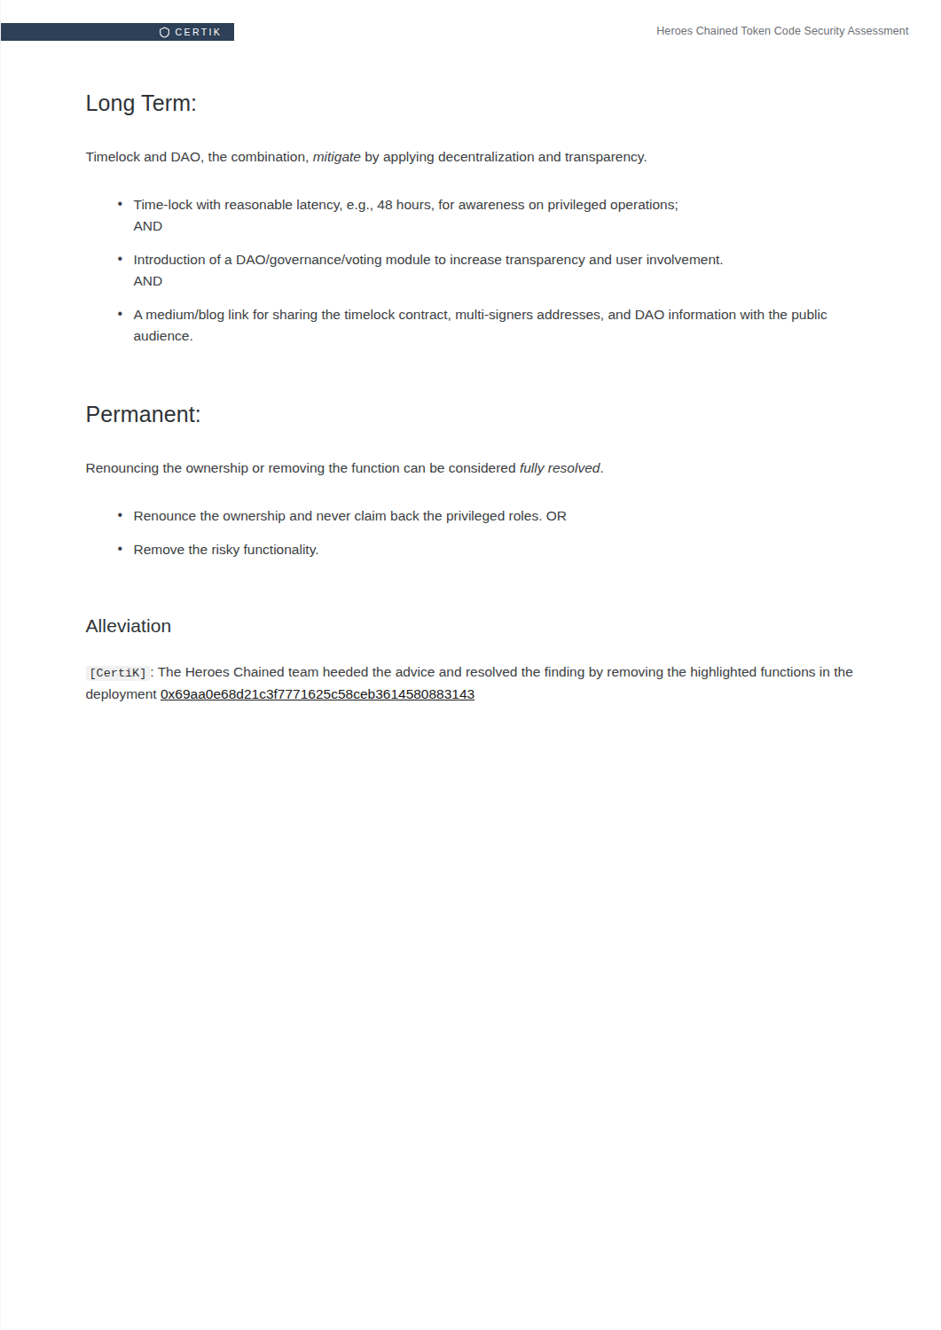CERTIK
Heroes Chained Token Code Security Assessment
Long Term:
Timelock and DAO, the combination, mitigate by applying decentralization and transparency.
Time-lock with reasonable latency, e.g., 48 hours, for awareness on privileged operations;
AND
Introduction of a DAO/governance/voting module to increase transparency and user involvement.
AND
A medium/blog link for sharing the timelock contract, multi-signers addresses, and DAO information with the public audience.
Permanent:
Renouncing the ownership or removing the function can be considered fully resolved.
Renounce the ownership and never claim back the privileged roles. OR
Remove the risky functionality.
Alleviation
[CertiK]: The Heroes Chained team heeded the advice and resolved the finding by removing the highlighted functions in the deployment 0x69aa0e68d21c3f7771625c58ceb3614580883143